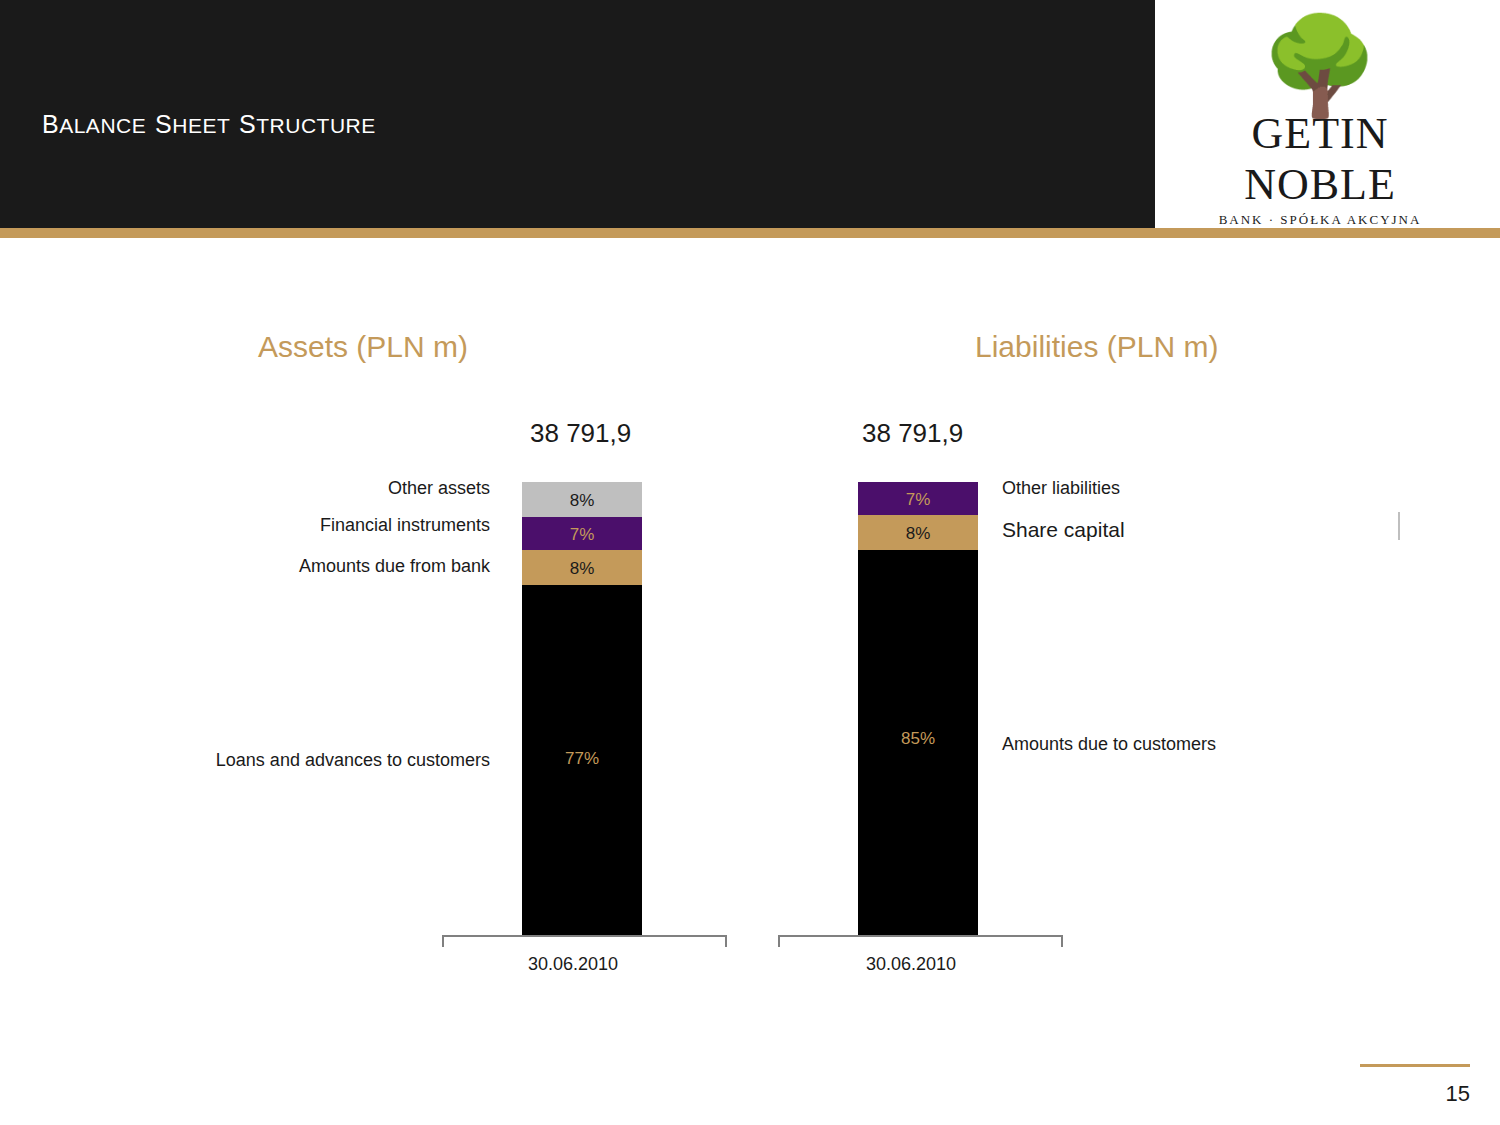Balance Sheet Structure
🌳
GETIN NOBLE
BANK · SPÓŁKA AKCYJNA
Assets (PLN m)
Liabilities (PLN m)
38 791,9
38 791,9
8%
7%
8%
77%
7%
8%
85%
30.06.2010
30.06.2010
Other assets
Financial instruments
Amounts due from bank
Loans and advances to customers
Other liabilities
Share capital
Amounts due to customers
15